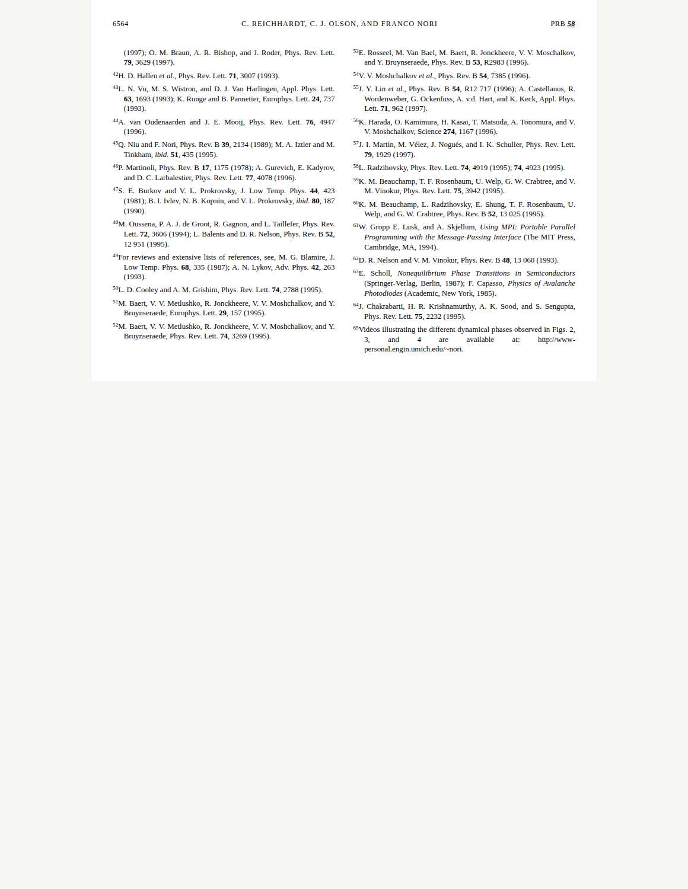6564 C. Reichhardt, C. J. Olson, and Franco Nori PRB 58
(1997); O. M. Braun, A. R. Bishop, and J. Roder, Phys. Rev. Lett. 79, 3629 (1997).
42H. D. Hallen et al., Phys. Rev. Lett. 71, 3007 (1993).
43L. N. Vu, M. S. Wistron, and D. J. Van Harlingen, Appl. Phys. Lett. 63, 1693 (1993); K. Runge and B. Pannetier, Europhys. Lett. 24, 737 (1993).
44A. van Oudenaarden and J. E. Mooij, Phys. Rev. Lett. 76, 4947 (1996).
45Q. Niu and F. Nori, Phys. Rev. B 39, 2134 (1989); M. A. Iztler and M. Tinkham, ibid. 51, 435 (1995).
46P. Martinoli, Phys. Rev. B 17, 1175 (1978); A. Gurevich, E. Kadyrov, and D. C. Larbalestier, Phys. Rev. Lett. 77, 4078 (1996).
47S. E. Burkov and V. L. Prokrovsky, J. Low Temp. Phys. 44, 423 (1981); B. I. Ivlev, N. B. Kopnin, and V. L. Prokrovsky, ibid. 80, 187 (1990).
48M. Oussena, P. A. J. de Groot, R. Gagnon, and L. Taillefer, Phys. Rev. Lett. 72, 3606 (1994); L. Balents and D. R. Nelson, Phys. Rev. B 52, 12 951 (1995).
49For reviews and extensive lists of references, see, M. G. Blamire, J. Low Temp. Phys. 68, 335 (1987); A. N. Lykov, Adv. Phys. 42, 263 (1993).
50L. D. Cooley and A. M. Grishim, Phys. Rev. Lett. 74, 2788 (1995).
51M. Baert, V. V. Metlushko, R. Jonckheere, V. V. Moshchalkov, and Y. Bruynseraede, Europhys. Lett. 29, 157 (1995).
52M. Baert, V. V. Metlushko, R. Jonckheere, V. V. Moshchalkov, and Y. Bruynseraede, Phys. Rev. Lett. 74, 3269 (1995).
53E. Rosseel, M. Van Bael, M. Baert, R. Jonckheere, V. V. Moschalkov, and Y. Bruynseraede, Phys. Rev. B 53, R2983 (1996).
54V. V. Moshchalkov et al., Phys. Rev. B 54, 7385 (1996).
55J. Y. Lin et al., Phys. Rev. B 54, R12 717 (1996); A. Castellanos, R. Wordenweber, G. Ockenfuss, A. v.d. Hart, and K. Keck, Appl. Phys. Lett. 71, 962 (1997).
56K. Harada, O. Kamimura, H. Kasai, T. Matsuda, A. Tonomura, and V. V. Moshchalkov, Science 274, 1167 (1996).
57J. I. Martín, M. Vélez, J. Nogués, and I. K. Schuller, Phys. Rev. Lett. 79, 1929 (1997).
58L. Radzihovsky, Phys. Rev. Lett. 74, 4919 (1995); 74, 4923 (1995).
59K. M. Beauchamp, T. F. Rosenbaum, U. Welp, G. W. Crabtree, and V. M. Vinokur, Phys. Rev. Lett. 75, 3942 (1995).
60K. M. Beauchamp, L. Radzihovsky, E. Shung, T. F. Rosenbaum, U. Welp, and G. W. Crabtree, Phys. Rev. B 52, 13 025 (1995).
61W. Gropp E. Lusk, and A. Skjellum, Using MPI: Portable Parallel Programming with the Message-Passing Interface (The MIT Press, Cambridge, MA, 1994).
62D. R. Nelson and V. M. Vinokur, Phys. Rev. B 48, 13 060 (1993).
63E. Scholl, Nonequilibrium Phase Transitions in Semiconductors (Springer-Verlag, Berlin, 1987); F. Capasso, Physics of Avalanche Photodiodes (Academic, New York, 1985).
64J. Chakrabarti, H. R. Krishnamurthy, A. K. Sood, and S. Sengupta, Phys. Rev. Lett. 75, 2232 (1995).
65Videos illustrating the different dynamical phases observed in Figs. 2, 3, and 4 are available at: http://www-personal.engin.umich.edu/~nori.